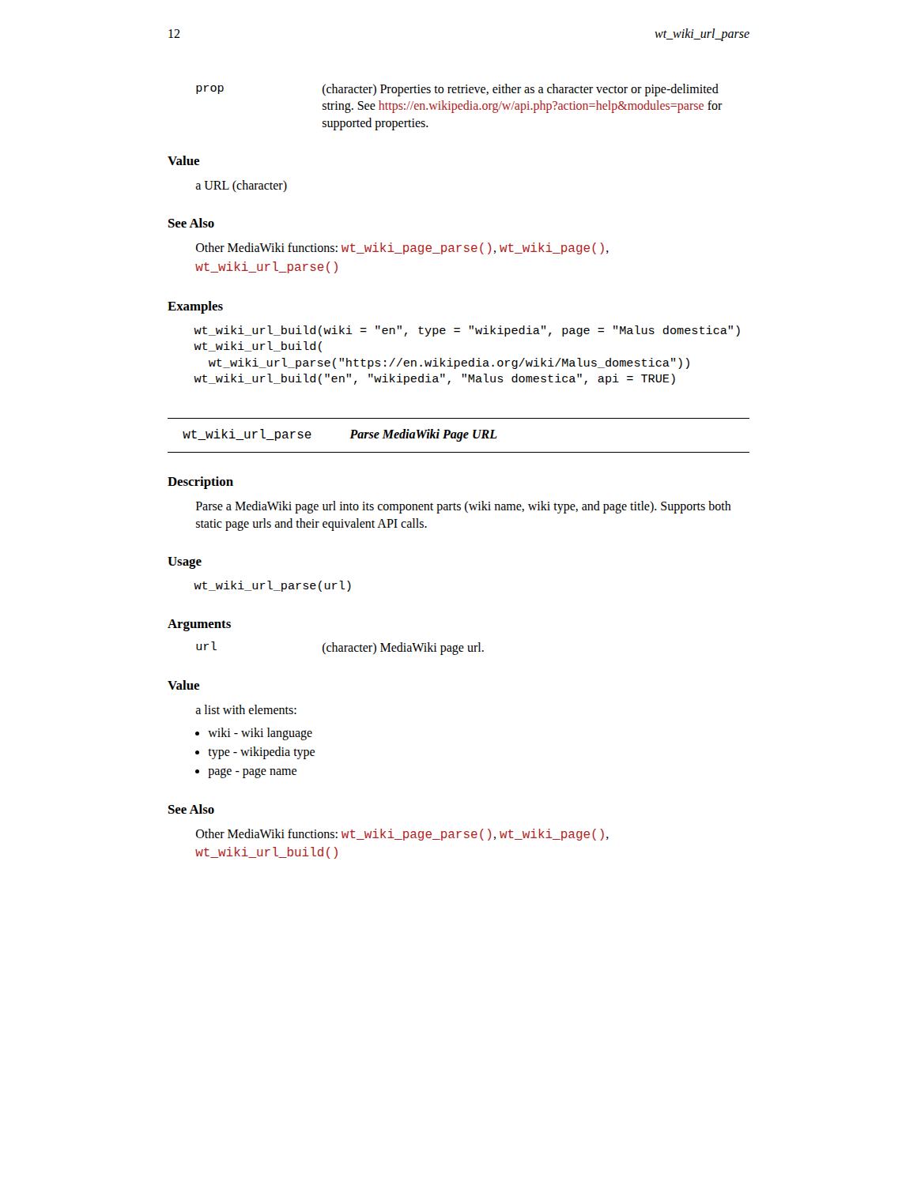12 wt_wiki_url_parse
prop
(character) Properties to retrieve, either as a character vector or pipe-delimited string. See https://en.wikipedia.org/w/api.php?action=help&modules=parse for supported properties.
Value
a URL (character)
See Also
Other MediaWiki functions: wt_wiki_page_parse(), wt_wiki_page(), wt_wiki_url_parse()
Examples
wt_wiki_url_build(wiki = "en", type = "wikipedia", page = "Malus domestica")
wt_wiki_url_build(
  wt_wiki_url_parse("https://en.wikipedia.org/wiki/Malus_domestica"))
wt_wiki_url_build("en", "wikipedia", "Malus domestica", api = TRUE)
wt_wiki_url_parse Parse MediaWiki Page URL
Description
Parse a MediaWiki page url into its component parts (wiki name, wiki type, and page title). Supports both static page urls and their equivalent API calls.
Usage
wt_wiki_url_parse(url)
Arguments
url
(character) MediaWiki page url.
Value
a list with elements:
wiki - wiki language
type - wikipedia type
page - page name
See Also
Other MediaWiki functions: wt_wiki_page_parse(), wt_wiki_page(), wt_wiki_url_build()